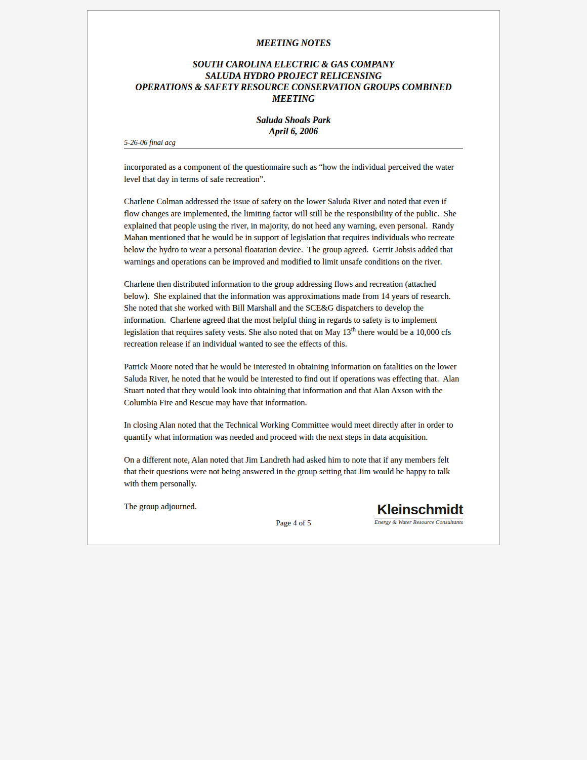MEETING NOTES
SOUTH CAROLINA ELECTRIC & GAS COMPANY
SALUDA HYDRO PROJECT RELICENSING
OPERATIONS & SAFETY RESOURCE CONSERVATION GROUPS COMBINED MEETING
Saluda Shoals Park
April 6, 2006
5-26-06 final acg
incorporated as a component of the questionnaire such as “how the individual perceived the water level that day in terms of safe recreation”.
Charlene Colman addressed the issue of safety on the lower Saluda River and noted that even if flow changes are implemented, the limiting factor will still be the responsibility of the public. She explained that people using the river, in majority, do not heed any warning, even personal. Randy Mahan mentioned that he would be in support of legislation that requires individuals who recreate below the hydro to wear a personal floatation device. The group agreed. Gerrit Jobsis added that warnings and operations can be improved and modified to limit unsafe conditions on the river.
Charlene then distributed information to the group addressing flows and recreation (attached below). She explained that the information was approximations made from 14 years of research. She noted that she worked with Bill Marshall and the SCE&G dispatchers to develop the information. Charlene agreed that the most helpful thing in regards to safety is to implement legislation that requires safety vests. She also noted that on May 13th there would be a 10,000 cfs recreation release if an individual wanted to see the effects of this.
Patrick Moore noted that he would be interested in obtaining information on fatalities on the lower Saluda River, he noted that he would be interested to find out if operations was effecting that. Alan Stuart noted that they would look into obtaining that information and that Alan Axson with the Columbia Fire and Rescue may have that information.
In closing Alan noted that the Technical Working Committee would meet directly after in order to quantify what information was needed and proceed with the next steps in data acquisition.
On a different note, Alan noted that Jim Landreth had asked him to note that if any members felt that their questions were not being answered in the group setting that Jim would be happy to talk with them personally.
The group adjourned.
Page 4 of 5
Kleinschmidt
Energy & Water Resource Consultants